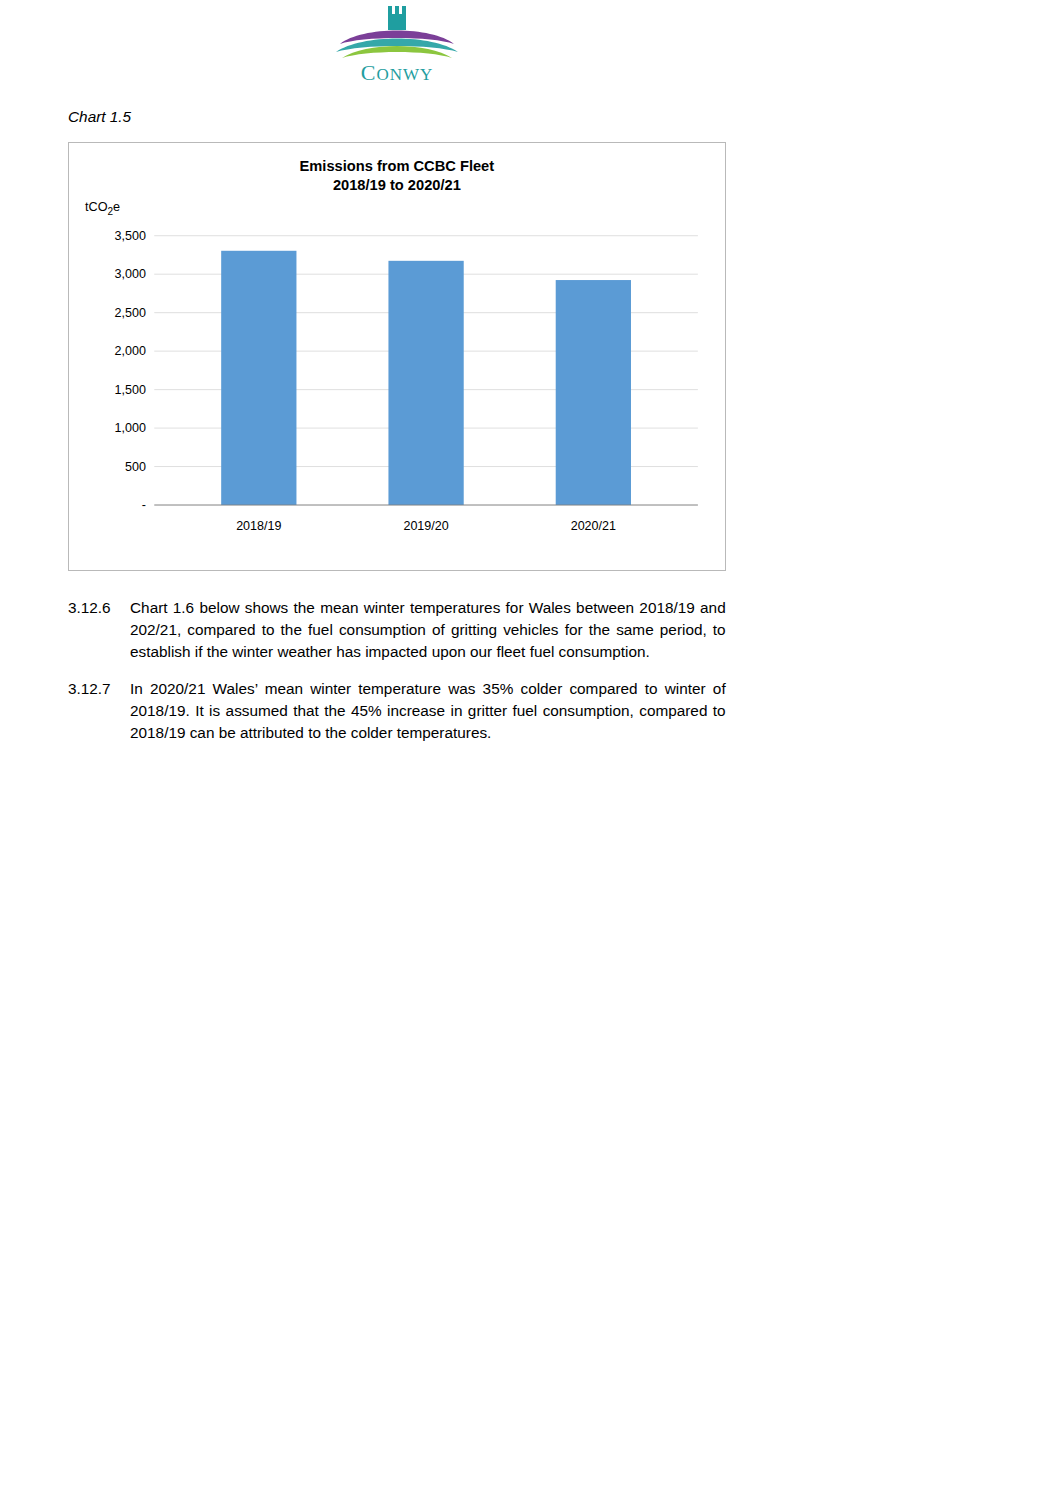CONWY
Chart 1.5
Emissions from CCBC Fleet
2018/19 to 2020/21
tCO2e
3,500 3,000 2,500 2,000 1,500 1,000 500 - 2018/19 2019/20 2020/21
3.12.6 Chart 1.6 below shows the mean winter temperatures for Wales between 2018/19 and 202/21, compared to the fuel consumption of gritting vehicles for the same period, to establish if the winter weather has impacted upon our fleet fuel consumption.
3.12.7 In 2020/21 Wales’ mean winter temperature was 35% colder compared to winter of 2018/19. It is assumed that the 45% increase in gritter fuel consumption, compared to 2018/19 can be attributed to the colder temperatures.